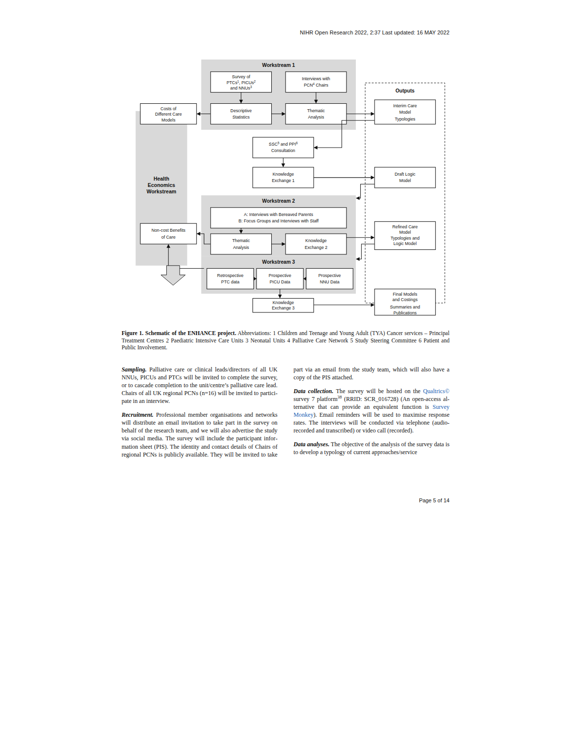NIHR Open Research 2022, 2:37 Last updated: 16 MAY 2022
Outputs Health Economics Workstream Workstream 1 Survey of PTCs1, PICUs2 and NNUs3 Interviews with PCN4 Chairs Descriptive Statistics Thematic Analysis Costs of Different Care Models Interim Care Model Typologies SSC5 and PPI6 Consultation Knowledge Exchange 1 Draft Logic Model Workstream 2 A: Interviews with Bereaved Parents B: Focus Groups and Interviews with Staff Thematic Analysis Knowledge Exchange 2 Non-cost Benefits of Care Refined Care Model Typologies and Logic Model Workstream 3 Retrospective PTC data Prospective PICU Data Prospective NNU Data Knowledge Exchange 3 Final Models and Costings Summaries and Publications
Figure 1. Schematic of the ENHANCE project. Abbreviations: 1 Children and Teenage and Young Adult (TYA) Cancer services – Principal Treatment Centres 2 Paediatric Intensive Care Units 3 Neonatal Units 4 Palliative Care Network 5 Study Steering Committee 6 Patient and Public Involvement.
Sampling Palliative care or clinical leads/directors of all UK NNUs, PICUs and PTCs will be invited to complete the survey, or to cascade completion to the unit/centre’s palliative care lead. Chairs of all UK regional PCNs (n=16) will be invited to participate in an interview.
Recruitment Professional member organisations and networks will distribute an email invitation to take part in the survey on behalf of the research team, and we will also advertise the study via social media. The survey will include the participant information sheet (PIS). The identity and contact details of Chairs of regional PCNs is publicly available. They will be invited to take part via an email from the study team, which will also have a copy of the PIS attached.
Data collection The survey will be hosted on the Qualtrics© survey 7 platform38 (RRID: SCR_016728) (An open-access alternative that can provide an equivalent function is Survey Monkey). Email reminders will be used to maximise response rates. The interviews will be conducted via telephone (audio-recorded and transcribed) or video call (recorded).
Data analyses The objective of the analysis of the survey data is to develop a typology of current approaches/service
Page 5 of 14